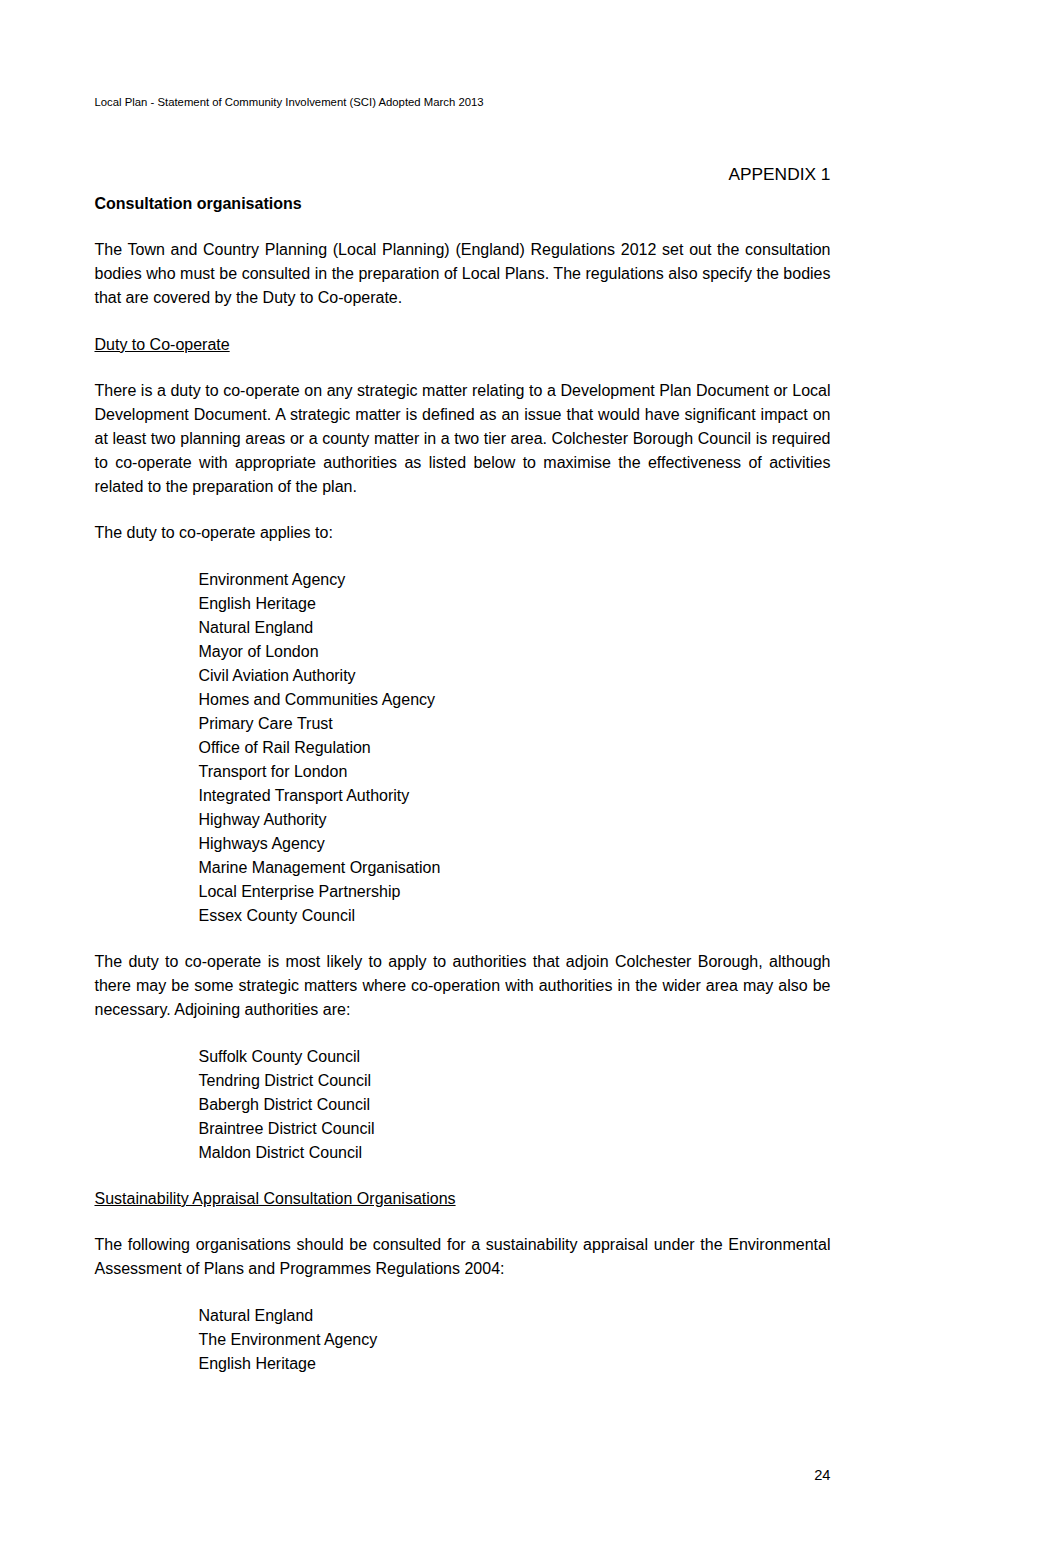Local Plan - Statement of Community Involvement (SCI) Adopted March 2013
APPENDIX 1
Consultation organisations
The Town and Country Planning (Local Planning) (England) Regulations 2012 set out the consultation bodies who must be consulted in the preparation of Local Plans. The regulations also specify the bodies that are covered by the Duty to Co-operate.
Duty to Co-operate
There is a duty to co-operate on any strategic matter relating to a Development Plan Document or Local Development Document. A strategic matter is defined as an issue that would have significant impact on at least two planning areas or a county matter in a two tier area. Colchester Borough Council is required to co-operate with appropriate authorities as listed below to maximise the effectiveness of activities related to the preparation of the plan.
The duty to co-operate applies to:
Environment Agency
English Heritage
Natural England
Mayor of London
Civil Aviation Authority
Homes and Communities Agency
Primary Care Trust
Office of Rail Regulation
Transport for London
Integrated Transport Authority
Highway Authority
Highways Agency
Marine Management Organisation
Local Enterprise Partnership
Essex County Council
The duty to co-operate is most likely to apply to authorities that adjoin Colchester Borough, although there may be some strategic matters where co-operation with authorities in the wider area may also be necessary. Adjoining authorities are:
Suffolk County Council
Tendring District Council
Babergh District Council
Braintree District Council
Maldon District Council
Sustainability Appraisal Consultation Organisations
The following organisations should be consulted for a sustainability appraisal under the Environmental Assessment of Plans and Programmes Regulations 2004:
Natural England
The Environment Agency
English Heritage
24